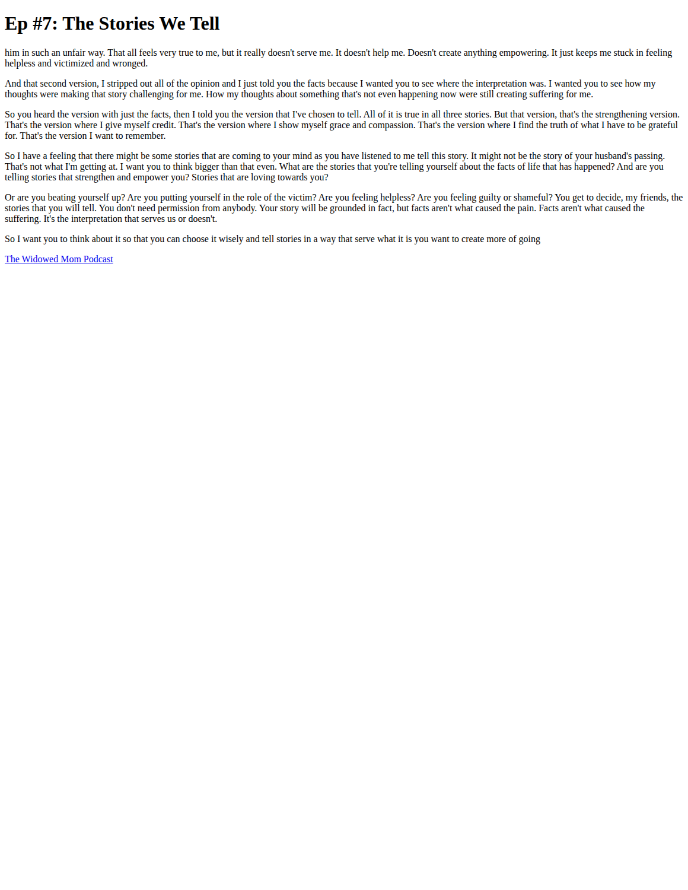Ep #7: The Stories We Tell
him in such an unfair way. That all feels very true to me, but it really doesn't serve me. It doesn't help me. Doesn't create anything empowering. It just keeps me stuck in feeling helpless and victimized and wronged.
And that second version, I stripped out all of the opinion and I just told you the facts because I wanted you to see where the interpretation was. I wanted you to see how my thoughts were making that story challenging for me. How my thoughts about something that's not even happening now were still creating suffering for me.
So you heard the version with just the facts, then I told you the version that I've chosen to tell. All of it is true in all three stories. But that version, that's the strengthening version. That's the version where I give myself credit. That's the version where I show myself grace and compassion. That's the version where I find the truth of what I have to be grateful for. That's the version I want to remember.
So I have a feeling that there might be some stories that are coming to your mind as you have listened to me tell this story. It might not be the story of your husband's passing. That's not what I'm getting at. I want you to think bigger than that even. What are the stories that you're telling yourself about the facts of life that has happened? And are you telling stories that strengthen and empower you? Stories that are loving towards you?
Or are you beating yourself up? Are you putting yourself in the role of the victim? Are you feeling helpless? Are you feeling guilty or shameful? You get to decide, my friends, the stories that you will tell. You don't need permission from anybody. Your story will be grounded in fact, but facts aren't what caused the pain. Facts aren't what caused the suffering. It's the interpretation that serves us or doesn't.
So I want you to think about it so that you can choose it wisely and tell stories in a way that serve what it is you want to create more of going
The Widowed Mom Podcast